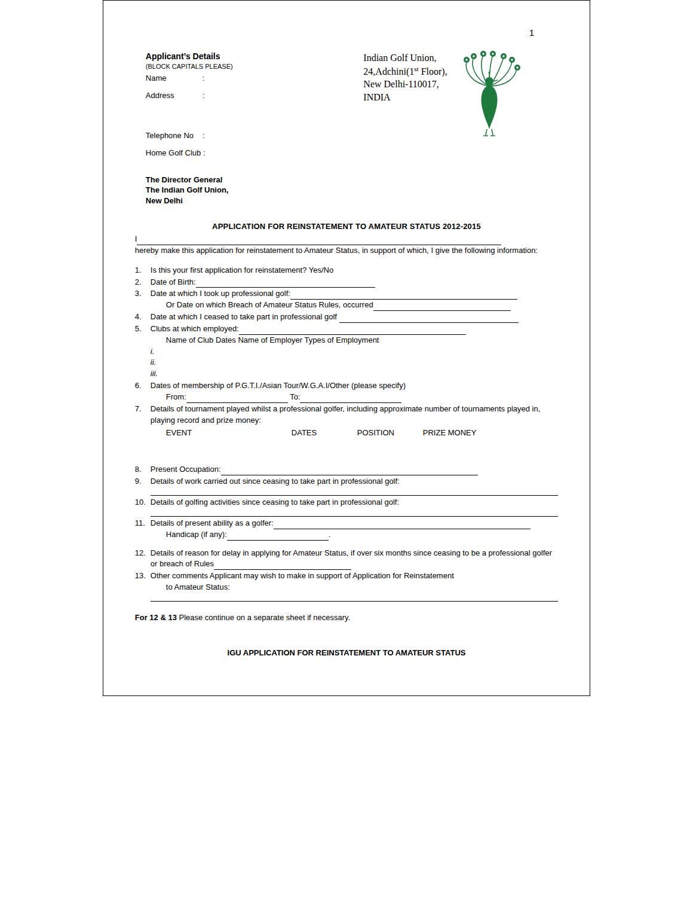1
Applicant’s Details
(BLOCK CAPITALS PLEASE)
Name:
Address:
Telephone No:
Home Golf Club :
Indian Golf Union,
24,Adchini(1st Floor),
New Delhi-110017,
INDIA
The Director General
The Indian Golf Union,
New Delhi
APPLICATION FOR REINSTATEMENT TO AMATEUR STATUS 2012-2015
I
hereby make this application for reinstatement to Amateur Status, in support of which, I give the following information:
Is this your first application for reinstatement? Yes/No
Date of Birth:
Date at which I took up professional golf:
Or Date on which Breach of Amateur Status Rules, occurred
Date at which I ceased to take part in professional golf
Clubs at which employed:
Name of Club Dates Name of Employer Types of Employment
i.
ii.
iii.
Dates of membership of P.G.T.I./Asian Tour/W.G.A.I/Other (please specify)
From: To:
Details of tournament played whilst a professional golfer, including approximate number of tournaments played in, playing record and prize money:
EVENT DATES POSITION PRIZE MONEY
Present Occupation:
Details of work carried out since ceasing to take part in professional golf:
Details of golfing activities since ceasing to take part in professional golf:
Details of present ability as a golfer:
Handicap (if any): .
Details of reason for delay in applying for Amateur Status, if over six months since ceasing to be a professional golfer or breach of Rules
Other comments Applicant may wish to make in support of Application for Reinstatement
to Amateur Status:
For 12 & 13 Please continue on a separate sheet if necessary.
IGU APPLICATION FOR REINSTATEMENT TO AMATEUR STATUS